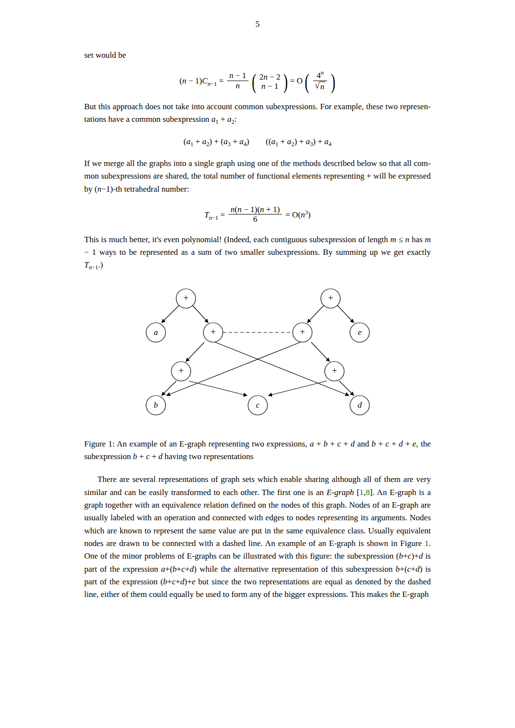5
set would be
(n − 1)Cn−1 = n − 1 n ( 2n − 2 n − 1 ) = O ( 4n n )
But this approach does not take into account common subexpressions. For example, these two representations have a common subexpression a1 + a2:
(a1 + a2) + (a3 + a4) ((a1 + a2) + a3) + a4
If we merge all the graphs into a single graph using one of the methods described below so that all common subexpressions are shared, the total number of functional elements representing + will be expressed by (n−1)-th tetrahedral number:
Tn−1 = n(n − 1)(n + 1) 6 = O(n3)
This is much better, it's even polynomial! (Indeed, each contiguous subexpression of length m ≤ n has m − 1 ways to be represented as a sum of two smaller subexpressions. By summing up we get exactly Tn−1.)
+ + a + + e + + b c d
Figure 1: An example of an E-graph representing two expressions, a + b + c + d and b + c + d + e, the subexpression b + c + d having two representations
There are several representations of graph sets which enable sharing although all of them are very similar and can be easily transformed to each other. The first one is an E-graph [1,8]. An E-graph is a graph together with an equivalence relation defined on the nodes of this graph. Nodes of an E-graph are usually labeled with an operation and connected with edges to nodes representing its arguments. Nodes which are known to represent the same value are put in the same equivalence class. Usually equivalent nodes are drawn to be connected with a dashed line. An example of an E-graph is shown in Figure 1. One of the minor problems of E-graphs can be illustrated with this figure: the subexpression (b+c)+d is part of the expression a+(b+c+d) while the alternative representation of this subexpression b+(c+d) is part of the expression (b+c+d)+e but since the two representations are equal as denoted by the dashed line, either of them could equally be used to form any of the bigger expressions. This makes the E-graph